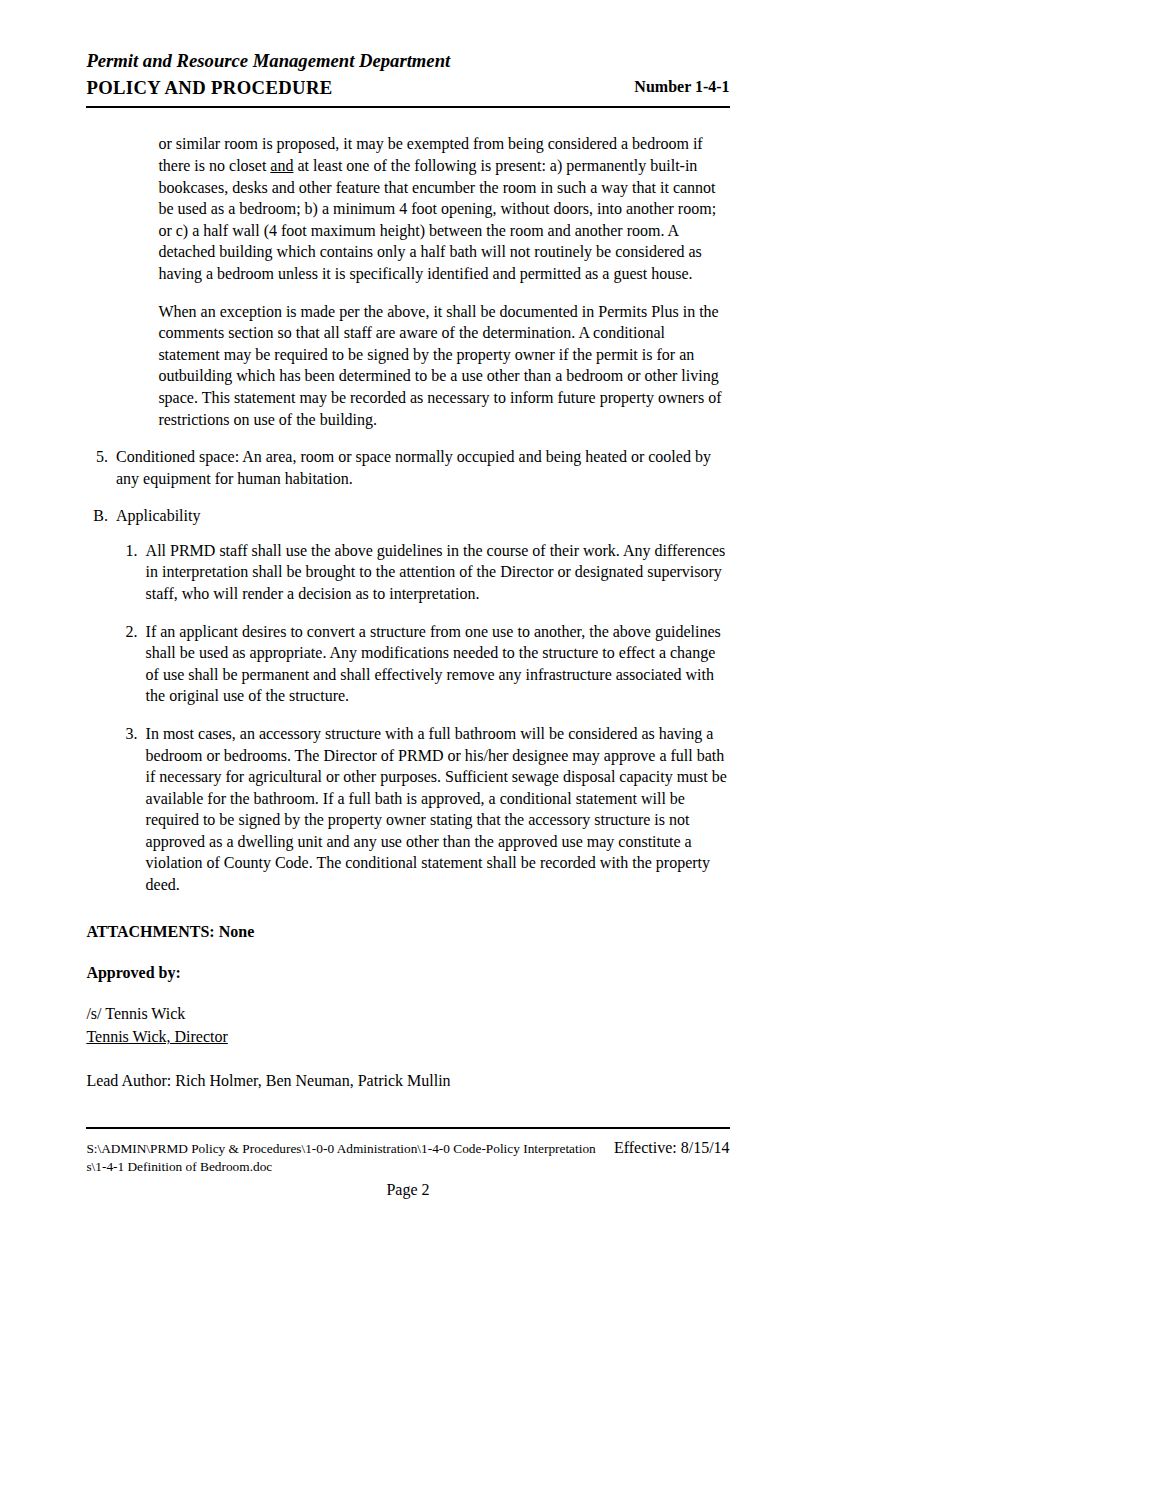Permit and Resource Management Department
POLICY AND PROCEDURE
Number 1-4-1
or similar room is proposed, it may be exempted from being considered a bedroom if there is no closet and at least one of the following is present: a) permanently built-in bookcases, desks and other feature that encumber the room in such a way that it cannot be used as a bedroom; b) a minimum 4 foot opening, without doors, into another room; or c) a half wall (4 foot maximum height) between the room and another room. A detached building which contains only a half bath will not routinely be considered as having a bedroom unless it is specifically identified and permitted as a guest house.
When an exception is made per the above, it shall be documented in Permits Plus in the comments section so that all staff are aware of the determination. A conditional statement may be required to be signed by the property owner if the permit is for an outbuilding which has been determined to be a use other than a bedroom or other living space. This statement may be recorded as necessary to inform future property owners of restrictions on use of the building.
Conditioned space: An area, room or space normally occupied and being heated or cooled by any equipment for human habitation.
Applicability
All PRMD staff shall use the above guidelines in the course of their work. Any differences in interpretation shall be brought to the attention of the Director or designated supervisory staff, who will render a decision as to interpretation.
If an applicant desires to convert a structure from one use to another, the above guidelines shall be used as appropriate. Any modifications needed to the structure to effect a change of use shall be permanent and shall effectively remove any infrastructure associated with the original use of the structure.
In most cases, an accessory structure with a full bathroom will be considered as having a bedroom or bedrooms. The Director of PRMD or his/her designee may approve a full bath if necessary for agricultural or other purposes. Sufficient sewage disposal capacity must be available for the bathroom. If a full bath is approved, a conditional statement will be required to be signed by the property owner stating that the accessory structure is not approved as a dwelling unit and any use other than the approved use may constitute a violation of County Code. The conditional statement shall be recorded with the property deed.
ATTACHMENTS: None
Approved by:
/s/ Tennis Wick
Tennis Wick, Director
Lead Author: Rich Holmer, Ben Neuman, Patrick Mullin
S:\ADMIN\PRMD Policy & Procedures\1-0-0 Administration\1-4-0 Code-Policy Interpretations\1-4-1 Definition of Bedroom.doc
Effective: 8/15/14
Page 2